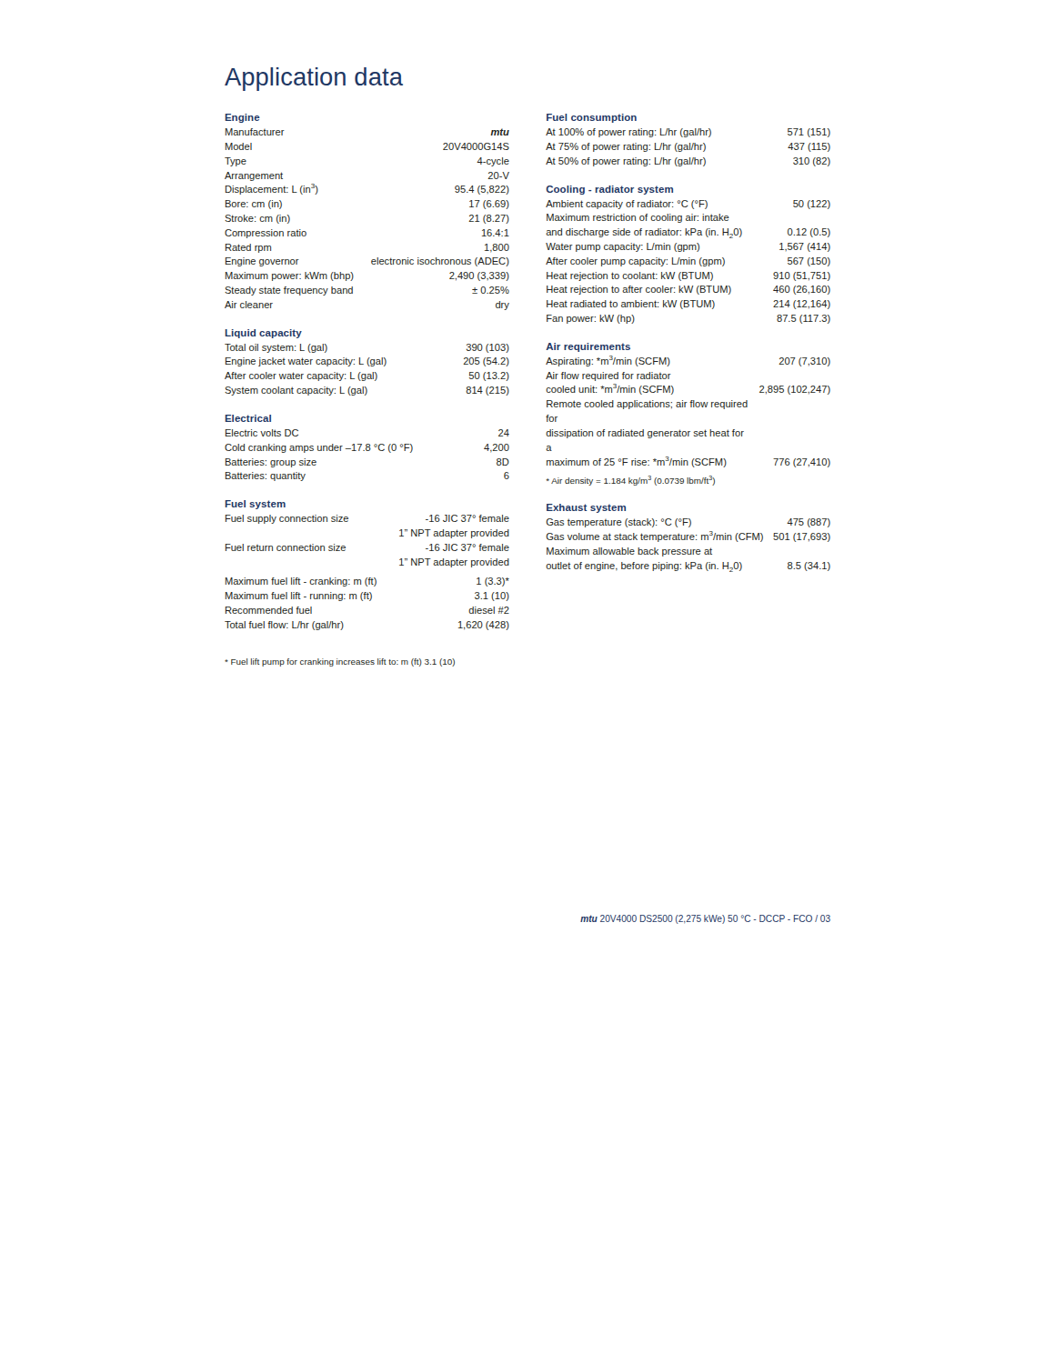Application data
Engine
| Manufacturer | mtu |
| Model | 20V4000G14S |
| Type | 4-cycle |
| Arrangement | 20-V |
| Displacement: L (in 3 ) | 95.4 (5,822) |
| Bore: cm (in) | 17 (6.69) |
| Stroke: cm (in) | 21 (8.27) |
| Compression ratio | 16.4:1 |
| Rated rpm | 1,800 |
| Engine governor | electronic isochronous (ADEC) |
| Maximum power: kWm (bhp) | 2,490 (3,339) |
| Steady state frequency band | ± 0.25% |
| Air cleaner | dry |
Liquid capacity
| Total oil system: L (gal) | 390 (103) |
| Engine jacket water capacity: L (gal) | 205 (54.2) |
| After cooler water capacity: L (gal) | 50 (13.2) |
| System coolant capacity: L (gal) | 814 (215) |
Electrical
| Electric volts DC | 24 |
| Cold cranking amps under –17.8 °C (0 °F) | 4,200 |
| Batteries: group size | 8D |
| Batteries: quantity | 6 |
Fuel system
| Fuel supply connection size | -16 JIC 37° female |
| | 1” NPT adapter provided |
| Fuel return connection size | -16 JIC 37° female |
| | 1” NPT adapter provided |
| Maximum fuel lift - cranking: m (ft) | 1 (3.3)* |
| Maximum fuel lift - running: m (ft) | 3.1 (10) |
| Recommended fuel | diesel #2 |
| Total fuel flow: L/hr (gal/hr) | 1,620 (428) |
* Fuel lift pump for cranking increases lift to: m (ft) 3.1 (10)
Fuel consumption
| At 100% of power rating: L/hr (gal/hr) | 571 (151) |
| At 75% of power rating: L/hr (gal/hr) | 437 (115) |
| At 50% of power rating: L/hr (gal/hr) | 310 (82) |
Cooling - radiator system
| Ambient capacity of radiator: °C (°F) | 50 (122) |
| Maximum restriction of cooling air: intake | |
| and discharge side of radiator: kPa (in. H 2 0) | 0.12 (0.5) |
| Water pump capacity: L/min (gpm) | 1,567 (414) |
| After cooler pump capacity: L/min (gpm) | 567 (150) |
| Heat rejection to coolant: kW (BTUM) | 910 (51,751) |
| Heat rejection to after cooler: kW (BTUM) | 460 (26,160) |
| Heat radiated to ambient: kW (BTUM) | 214 (12,164) |
| Fan power: kW (hp) | 87.5 (117.3) |
Air requirements
| Aspirating: *m 3 /min (SCFM) | 207 (7,310) |
| Air flow required for radiator | |
| cooled unit: *m 3 /min (SCFM) | 2,895 (102,247) |
| Remote cooled applications; air flow required for | |
| dissipation of radiated generator set heat for a | |
| maximum of 25 °F rise: *m 3 /min (SCFM) | 776 (27,410) |
* Air density = 1.184 kg/m3 (0.0739 lbm/ft3)
Exhaust system
| Gas temperature (stack): °C (°F) | 475 (887) |
| Gas volume at stack temperature: m 3 /min (CFM) | 501 (17,693) |
| Maximum allowable back pressure at | |
| outlet of engine, before piping: kPa (in. H 2 0) | 8.5 (34.1) |
mtu 20V4000 DS2500 (2,275 kWe) 50 °C - DCCP - FCO / 03